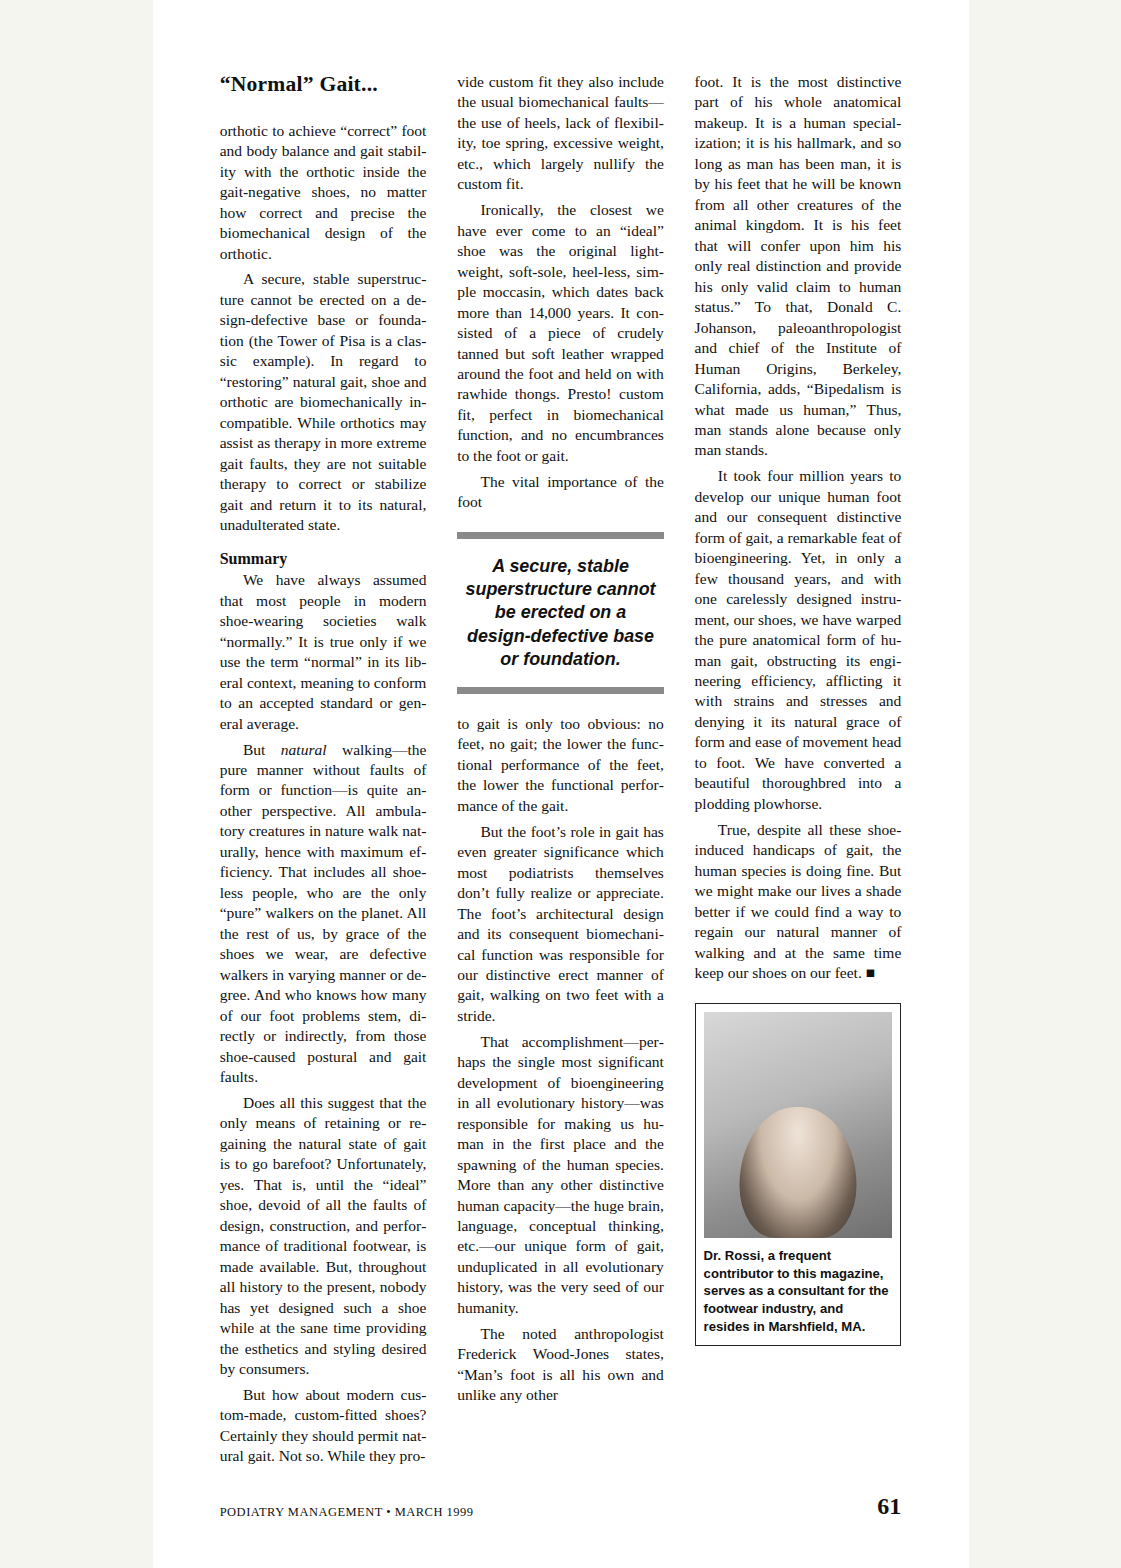“Normal” Gait...
orthotic to achieve “correct” foot and body balance and gait stability with the orthotic inside the gait-negative shoes, no matter how correct and precise the biomechanical design of the orthotic.
A secure, stable superstructure cannot be erected on a design-defective base or foundation (the Tower of Pisa is a classic example). In regard to “restoring” natural gait, shoe and orthotic are biomechanically incompatible. While orthotics may assist as therapy in more extreme gait faults, they are not suitable therapy to correct or stabilize gait and return it to its natural, unadulterated state.
Summary
We have always assumed that most people in modern shoe-wearing societies walk “normally.” It is true only if we use the term “normal” in its liberal context, meaning to conform to an accepted standard or general average.
But natural walking—the pure manner without faults of form or function—is quite another perspective. All ambulatory creatures in nature walk naturally, hence with maximum efficiency. That includes all shoeless people, who are the only “pure” walkers on the planet. All the rest of us, by grace of the shoes we wear, are defective walkers in varying manner or degree. And who knows how many of our foot problems stem, directly or indirectly, from those shoe-caused postural and gait faults.
Does all this suggest that the only means of retaining or regaining the natural state of gait is to go barefoot? Unfortunately, yes. That is, until the “ideal” shoe, devoid of all the faults of design, construction, and performance of traditional footwear, is made available. But, throughout all history to the present, nobody has yet designed such a shoe while at the sane time providing the esthetics and styling desired by consumers.
But how about modern custom-made, custom-fitted shoes? Certainly they should permit natural gait. Not so. While they pro-
vide custom fit they also include the usual biomechanical faults—the use of heels, lack of flexibility, toe spring, excessive weight, etc., which largely nullify the custom fit.
Ironically, the closest we have ever come to an “ideal” shoe was the original lightweight, soft-sole, heel-less, simple moccasin, which dates back more than 14,000 years. It consisted of a piece of crudely tanned but soft leather wrapped around the foot and held on with rawhide thongs. Presto! custom fit, perfect in biomechanical function, and no encumbrances to the foot or gait.
The vital importance of the foot
A secure, stable superstructure cannot be erected on a design-defective base
or foundation.
to gait is only too obvious: no feet, no gait; the lower the functional performance of the feet, the lower the functional performance of the gait.
But the foot’s role in gait has even greater significance which most podiatrists themselves don’t fully realize or appreciate. The foot’s architectural design and its consequent biomechanical function was responsible for our distinctive erect manner of gait, walking on two feet with a stride.
That accomplishment—perhaps the single most significant development of bioengineering in all evolutionary history—was responsible for making us human in the first place and the spawning of the human species. More than any other distinctive human capacity—the huge brain, language, conceptual thinking, etc.—our unique form of gait, unduplicated in all evolutionary history, was the very seed of our humanity.
The noted anthropologist Frederick Wood-Jones states, “Man’s foot is all his own and unlike any other
foot. It is the most distinctive part of his whole anatomical makeup. It is a human specialization; it is his hallmark, and so long as man has been man, it is by his feet that he will be known from all other creatures of the animal kingdom. It is his feet that will confer upon him his only real distinction and provide his only valid claim to human status.” To that, Donald C. Johanson, paleoanthropologist and chief of the Institute of Human Origins, Berkeley, California, adds, “Bipedalism is what made us human,” Thus, man stands alone because only man stands.
It took four million years to develop our unique human foot and our consequent distinctive form of gait, a remarkable feat of bioengineering. Yet, in only a few thousand years, and with one carelessly designed instrument, our shoes, we have warped the pure anatomical form of human gait, obstructing its engineering efficiency, afflicting it with strains and stresses and denying it its natural grace of form and ease of movement head to foot. We have converted a beautiful thoroughbred into a plodding plowhorse.
True, despite all these shoe-induced handicaps of gait, the human species is doing fine. But we might make our lives a shade better if we could find a way to regain our natural manner of walking and at the same time keep our shoes on our feet. ■
Dr. Rossi, a frequent contributor to this magazine, serves as a consultant for the footwear industry, and resides in Marshfield, MA.
PODIATRY MANAGEMENT • MARCH 1999
61